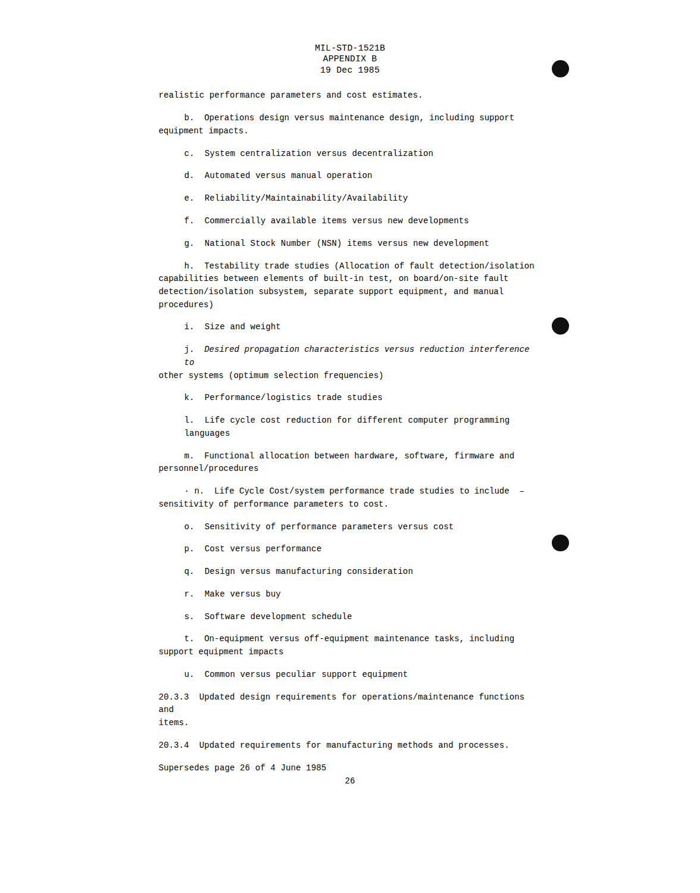MIL-STD-1521B
APPENDIX B
19 Dec 1985
realistic performance parameters and cost estimates.
b. Operations design versus maintenance design, including support equipment impacts.
c. System centralization versus decentralization
d. Automated versus manual operation
e. Reliability/Maintainability/Availability
f. Commercially available items versus new developments
g. National Stock Number (NSN) items versus new development
h. Testability trade studies (Allocation of fault detection/isolation capabilities between elements of built-in test, on board/on-site fault detection/isolation subsystem, separate support equipment, and manual procedures)
i. Size and weight
j. Desired propagation characteristics versus reduction interference to other systems (optimum selection frequencies)
k. Performance/logistics trade studies
l. Life cycle cost reduction for different computer programming languages
m. Functional allocation between hardware, software, firmware and personnel/procedures
· n. Life Cycle Cost/system performance trade studies to include – sensitivity of performance parameters to cost.
o. Sensitivity of performance parameters versus cost
p. Cost versus performance
q. Design versus manufacturing consideration
r. Make versus buy
s. Software development schedule
t. On-equipment versus off-equipment maintenance tasks, including support equipment impacts
u. Common versus peculiar support equipment
20.3.3 Updated design requirements for operations/maintenance functions and
items.
20.3.4 Updated requirements for manufacturing methods and processes.
Supersedes page 26 of 4 June 1985
26